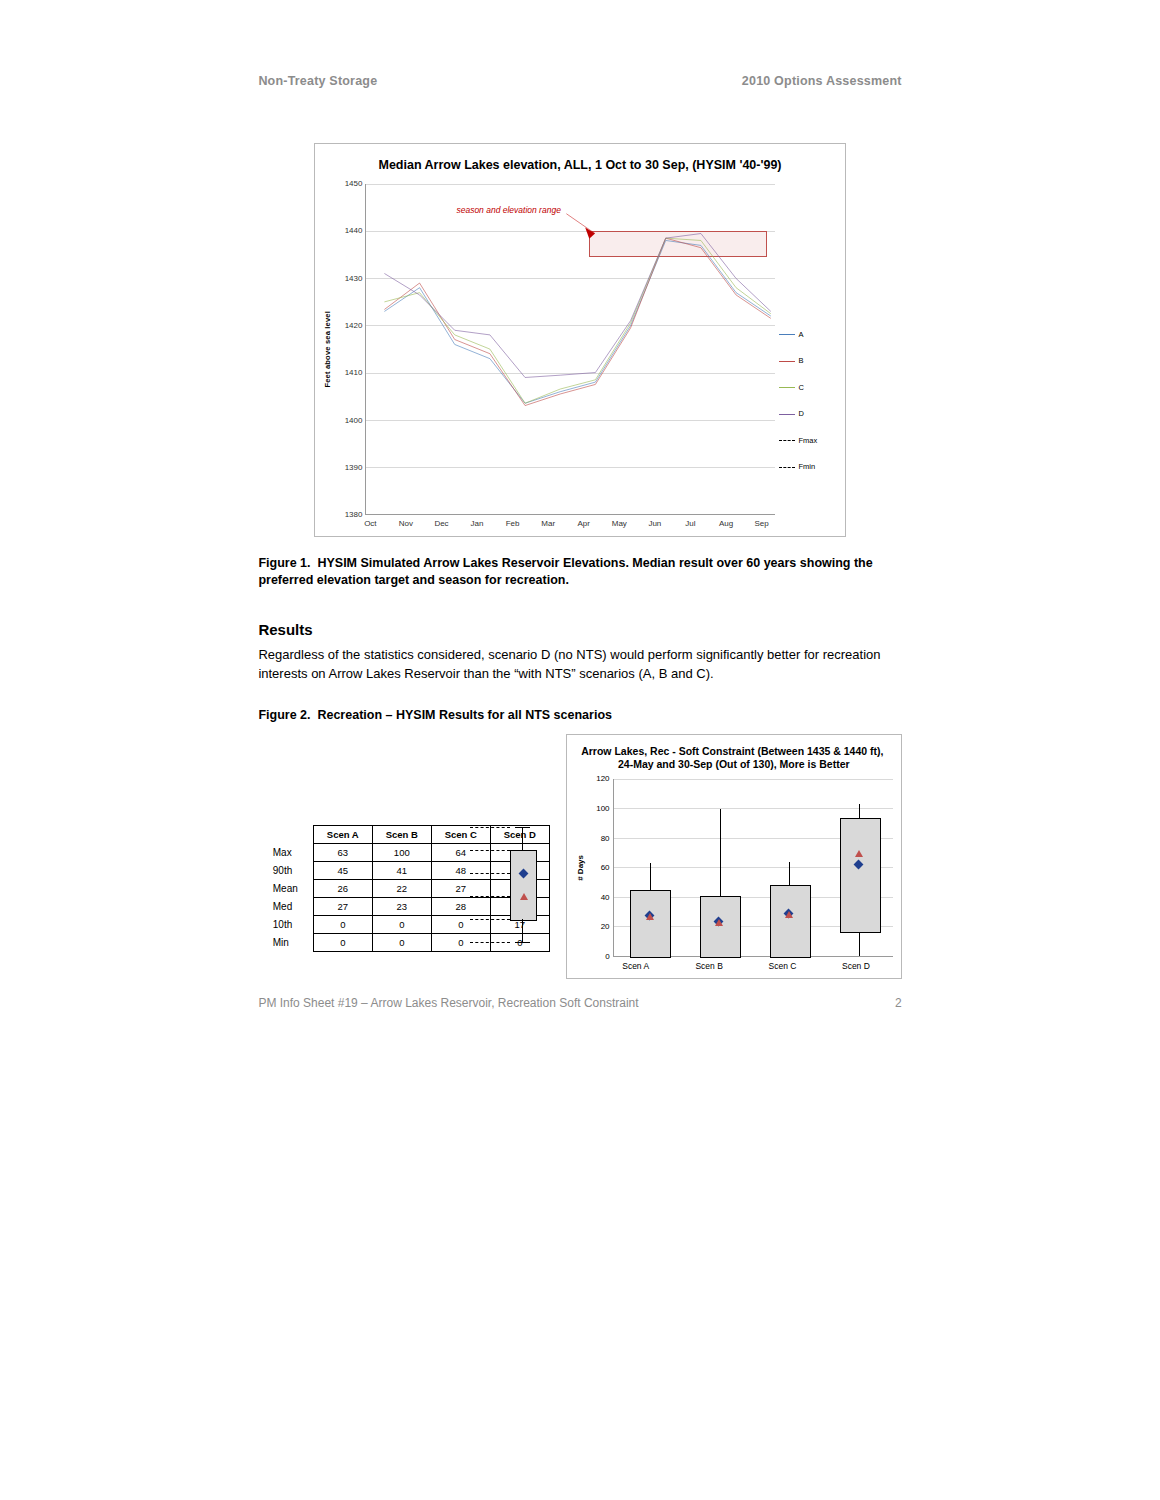Non-Treaty Storage
2010 Options Assessment
Median Arrow Lakes elevation, ALL, 1 Oct to 30 Sep, (HYSIM '40-'99)
Feet above sea level
1450 1440 1430 1420 1410 1400 1390 1380
season and elevation range
A
B
C
D
Fmax
Fmin
Oct Nov Dec Jan Feb Mar Apr May Jun Jul Aug Sep
Figure 1. HYSIM Simulated Arrow Lakes Reservoir Elevations. Median result over 60 years showing the preferred elevation target and season for recreation.
Results
Regardless of the statistics considered, scenario D (no NTS) would perform significantly better for recreation interests on Arrow Lakes Reservoir than the “with NTS” scenarios (A, B and C).
Figure 2. Recreation – HYSIM Results for all NTS scenarios
| | Scen A | Scen B | Scen C | Scen D |
| --- | --- | --- | --- | --- |
| Max | 63 | 100 | 64 | 103 |
| 90th | 45 | 41 | 48 | 94 |
| Mean | 26 | 22 | 27 | 63 |
| Med | 27 | 23 | 28 | 70 |
| 10th | 0 | 0 | 0 | 17 |
| Min | 0 | 0 | 0 | 0 |
Arrow Lakes, Rec - Soft Constraint (Between 1435 & 1440 ft), 24-May and 30-Sep (Out of 130), More is Better
# Days
120 100 80 60 40 20 0
Scen A Scen B Scen C Scen D
PM Info Sheet #19 – Arrow Lakes Reservoir, Recreation Soft Constraint
2